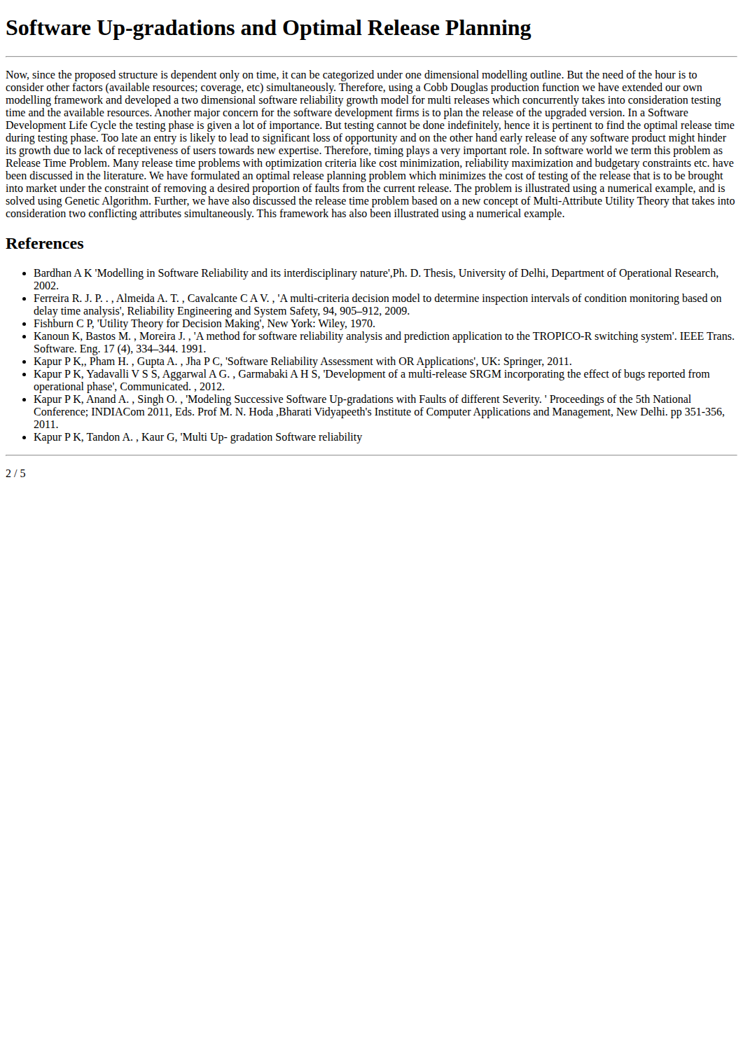Software Up-gradations and Optimal Release Planning
Now, since the proposed structure is dependent only on time, it can be categorized under one dimensional modelling outline. But the need of the hour is to consider other factors (available resources; coverage, etc) simultaneously. Therefore, using a Cobb Douglas production function we have extended our own modelling framework and developed a two dimensional software reliability growth model for multi releases which concurrently takes into consideration testing time and the available resources. Another major concern for the software development firms is to plan the release of the upgraded version. In a Software Development Life Cycle the testing phase is given a lot of importance. But testing cannot be done indefinitely, hence it is pertinent to find the optimal release time during testing phase. Too late an entry is likely to lead to significant loss of opportunity and on the other hand early release of any software product might hinder its growth due to lack of receptiveness of users towards new expertise. Therefore, timing plays a very important role. In software world we term this problem as Release Time Problem. Many release time problems with optimization criteria like cost minimization, reliability maximization and budgetary constraints etc. have been discussed in the literature. We have formulated an optimal release planning problem which minimizes the cost of testing of the release that is to be brought into market under the constraint of removing a desired proportion of faults from the current release. The problem is illustrated using a numerical example, and is solved using Genetic Algorithm. Further, we have also discussed the release time problem based on a new concept of Multi-Attribute Utility Theory that takes into consideration two conflicting attributes simultaneously. This framework has also been illustrated using a numerical example.
References
Bardhan A K 'Modelling in Software Reliability and its interdisciplinary nature',Ph. D. Thesis, University of Delhi, Department of Operational Research, 2002.
Ferreira R. J. P. . , Almeida A. T. , Cavalcante C A V. , 'A multi-criteria decision model to determine inspection intervals of condition monitoring based on delay time analysis', Reliability Engineering and System Safety, 94, 905–912, 2009.
Fishburn C P, 'Utility Theory for Decision Making', New York: Wiley, 1970.
Kanoun K, Bastos M. , Moreira J. , 'A method for software reliability analysis and prediction application to the TROPICO-R switching system'. IEEE Trans. Software. Eng. 17 (4), 334–344. 1991.
Kapur P K,, Pham H. , Gupta A. , Jha P C, 'Software Reliability Assessment with OR Applications', UK: Springer, 2011.
Kapur P K, Yadavalli V S S, Aggarwal A G. , Garmabaki A H S, 'Development of a multi-release SRGM incorporating the effect of bugs reported from operational phase', Communicated. , 2012.
Kapur P K, Anand A. , Singh O. , 'Modeling Successive Software Up-gradations with Faults of different Severity. ' Proceedings of the 5th National Conference; INDIACom 2011, Eds. Prof M. N. Hoda ,Bharati Vidyapeeth's Institute of Computer Applications and Management, New Delhi. pp 351-356, 2011.
Kapur P K, Tandon A. , Kaur G, 'Multi Up- gradation Software reliability
2 / 5